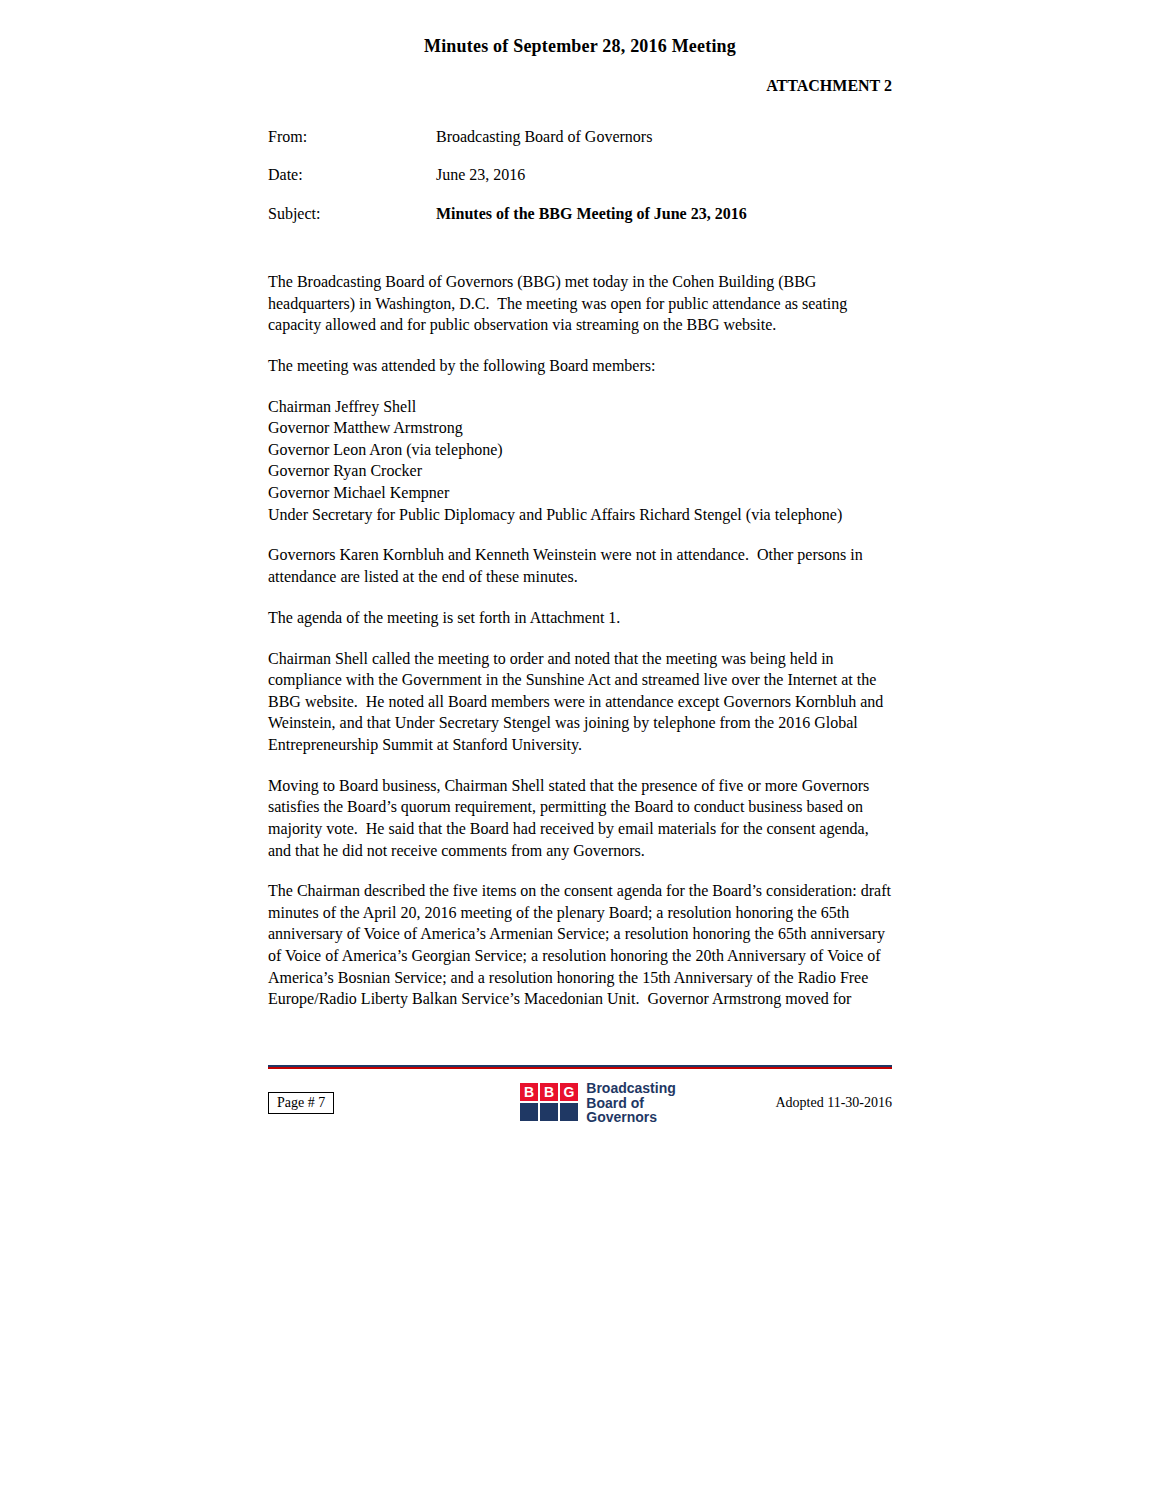Minutes of September 28, 2016 Meeting
ATTACHMENT 2
| From: | Broadcasting Board of Governors |
| Date: | June 23, 2016 |
| Subject: | Minutes of the BBG Meeting of June 23, 2016 |
The Broadcasting Board of Governors (BBG) met today in the Cohen Building (BBG headquarters) in Washington, D.C. The meeting was open for public attendance as seating capacity allowed and for public observation via streaming on the BBG website.
The meeting was attended by the following Board members:
Chairman Jeffrey Shell
Governor Matthew Armstrong
Governor Leon Aron (via telephone)
Governor Ryan Crocker
Governor Michael Kempner
Under Secretary for Public Diplomacy and Public Affairs Richard Stengel (via telephone)
Governors Karen Kornbluh and Kenneth Weinstein were not in attendance. Other persons in attendance are listed at the end of these minutes.
The agenda of the meeting is set forth in Attachment 1.
Chairman Shell called the meeting to order and noted that the meeting was being held in compliance with the Government in the Sunshine Act and streamed live over the Internet at the BBG website. He noted all Board members were in attendance except Governors Kornbluh and Weinstein, and that Under Secretary Stengel was joining by telephone from the 2016 Global Entrepreneurship Summit at Stanford University.
Moving to Board business, Chairman Shell stated that the presence of five or more Governors satisfies the Board’s quorum requirement, permitting the Board to conduct business based on majority vote. He said that the Board had received by email materials for the consent agenda, and that he did not receive comments from any Governors.
The Chairman described the five items on the consent agenda for the Board’s consideration: draft minutes of the April 20, 2016 meeting of the plenary Board; a resolution honoring the 65th anniversary of Voice of America’s Armenian Service; a resolution honoring the 65th anniversary of Voice of America’s Georgian Service; a resolution honoring the 20th Anniversary of Voice of America’s Bosnian Service; and a resolution honoring the 15th Anniversary of the Radio Free Europe/Radio Liberty Balkan Service’s Macedonian Unit. Governor Armstrong moved for
Page # 7 B B G Broadcasting
Board of
Governors Adopted 11-30-2016